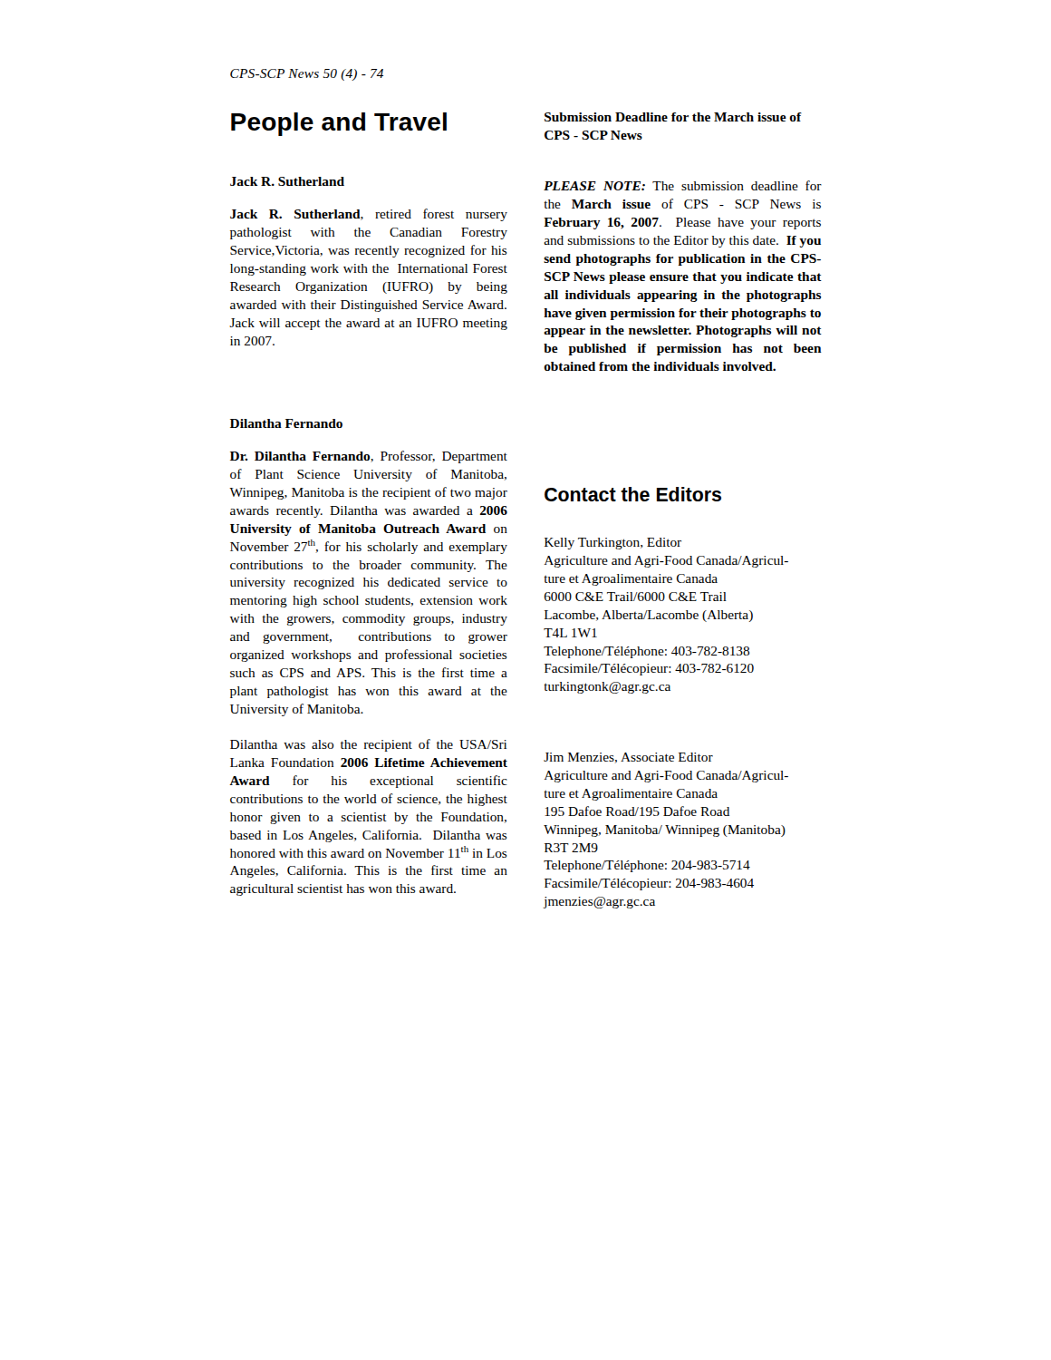CPS-SCP News 50 (4) - 74
People and Travel
Jack R. Sutherland
Jack R. Sutherland, retired forest nursery pathologist with the Canadian Forestry Service,Victoria, was recently recognized for his long-standing work with the International Forest Research Organization (IUFRO) by being awarded with their Distinguished Service Award. Jack will accept the award at an IUFRO meeting in 2007.
Dilantha Fernando
Dr. Dilantha Fernando, Professor, Department of Plant Science University of Manitoba, Winnipeg, Manitoba is the recipient of two major awards recently. Dilantha was awarded a 2006 University of Manitoba Outreach Award on November 27th, for his scholarly and exemplary contributions to the broader community. The university recognized his dedicated service to mentoring high school students, extension work with the growers, commodity groups, industry and government, contributions to grower organized workshops and professional societies such as CPS and APS. This is the first time a plant pathologist has won this award at the University of Manitoba.
Dilantha was also the recipient of the USA/Sri Lanka Foundation 2006 Lifetime Achievement Award for his exceptional scientific contributions to the world of science, the highest honor given to a scientist by the Foundation, based in Los Angeles, California. Dilantha was honored with this award on November 11th in Los Angeles, California. This is the first time an agricultural scientist has won this award.
Submission Deadline for the March issue of CPS - SCP News
PLEASE NOTE: The submission deadline for the March issue of CPS - SCP News is February 16, 2007. Please have your reports and submissions to the Editor by this date. If you send photographs for publication in the CPS-SCP News please ensure that you indicate that all individuals appearing in the photographs have given permission for their photographs to appear in the newsletter. Photographs will not be published if permission has not been obtained from the individuals involved.
Contact the Editors
Kelly Turkington, Editor
Agriculture and Agri-Food Canada/Agricul-
ture et Agroalimentaire Canada
6000 C&E Trail/6000 C&E Trail
Lacombe, Alberta/Lacombe (Alberta)
T4L 1W1
Telephone/Téléphone: 403-782-8138
Facsimile/Télécopieur: 403-782-6120
turkingtonk@agr.gc.ca
Jim Menzies, Associate Editor
Agriculture and Agri-Food Canada/Agricul-
ture et Agroalimentaire Canada
195 Dafoe Road/195 Dafoe Road
Winnipeg, Manitoba/ Winnipeg (Manitoba)
R3T 2M9
Telephone/Téléphone: 204-983-5714
Facsimile/Télécopieur: 204-983-4604
jmenzies@agr.gc.ca